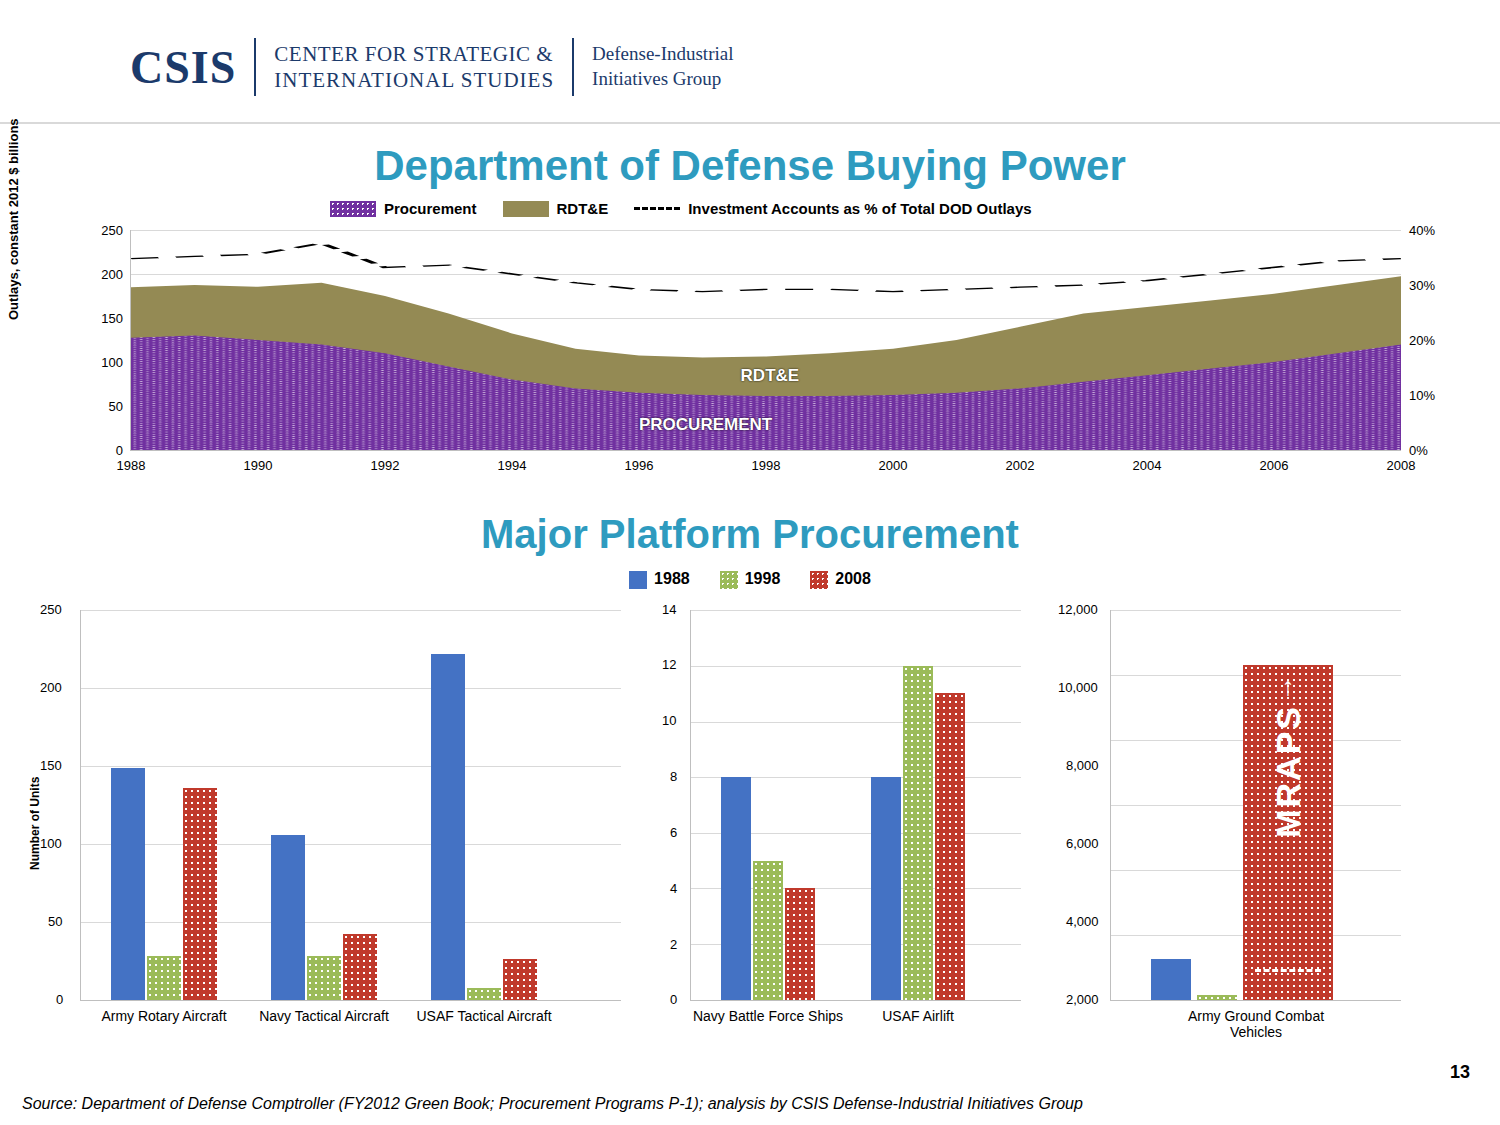CSIS
CENTER FOR STRATEGIC &
INTERNATIONAL STUDIES
Defense-Industrial
Initiatives Group
Department of Defense Buying Power
Procurement
RDT&E
Investment Accounts as % of Total DOD Outlays
Outlays, constant 2012 $ billions
250
200
150
100
50
0
40%
30%
20%
10%
0%
1988
1990
1992
1994
1996
1998
2000
2002
2004
2006
2008
RDT&E
PROCUREMENT
Major Platform Procurement
1988 1998 2008
Number of Units
250
200
150
100
50
0
Army Rotary Aircraft
Navy Tactical Aircraft
USAF Tactical Aircraft
14
12
10
8
6
4
2
0
Navy Battle Force Ships
USAF Airlift
12,000
10,000
8,000
6,000
4,000
2,000
0
MRAPS
↑
Army Ground Combat
Vehicles
13
Source: Department of Defense Comptroller (FY2012 Green Book; Procurement Programs P-1); analysis by CSIS Defense-Industrial Initiatives Group